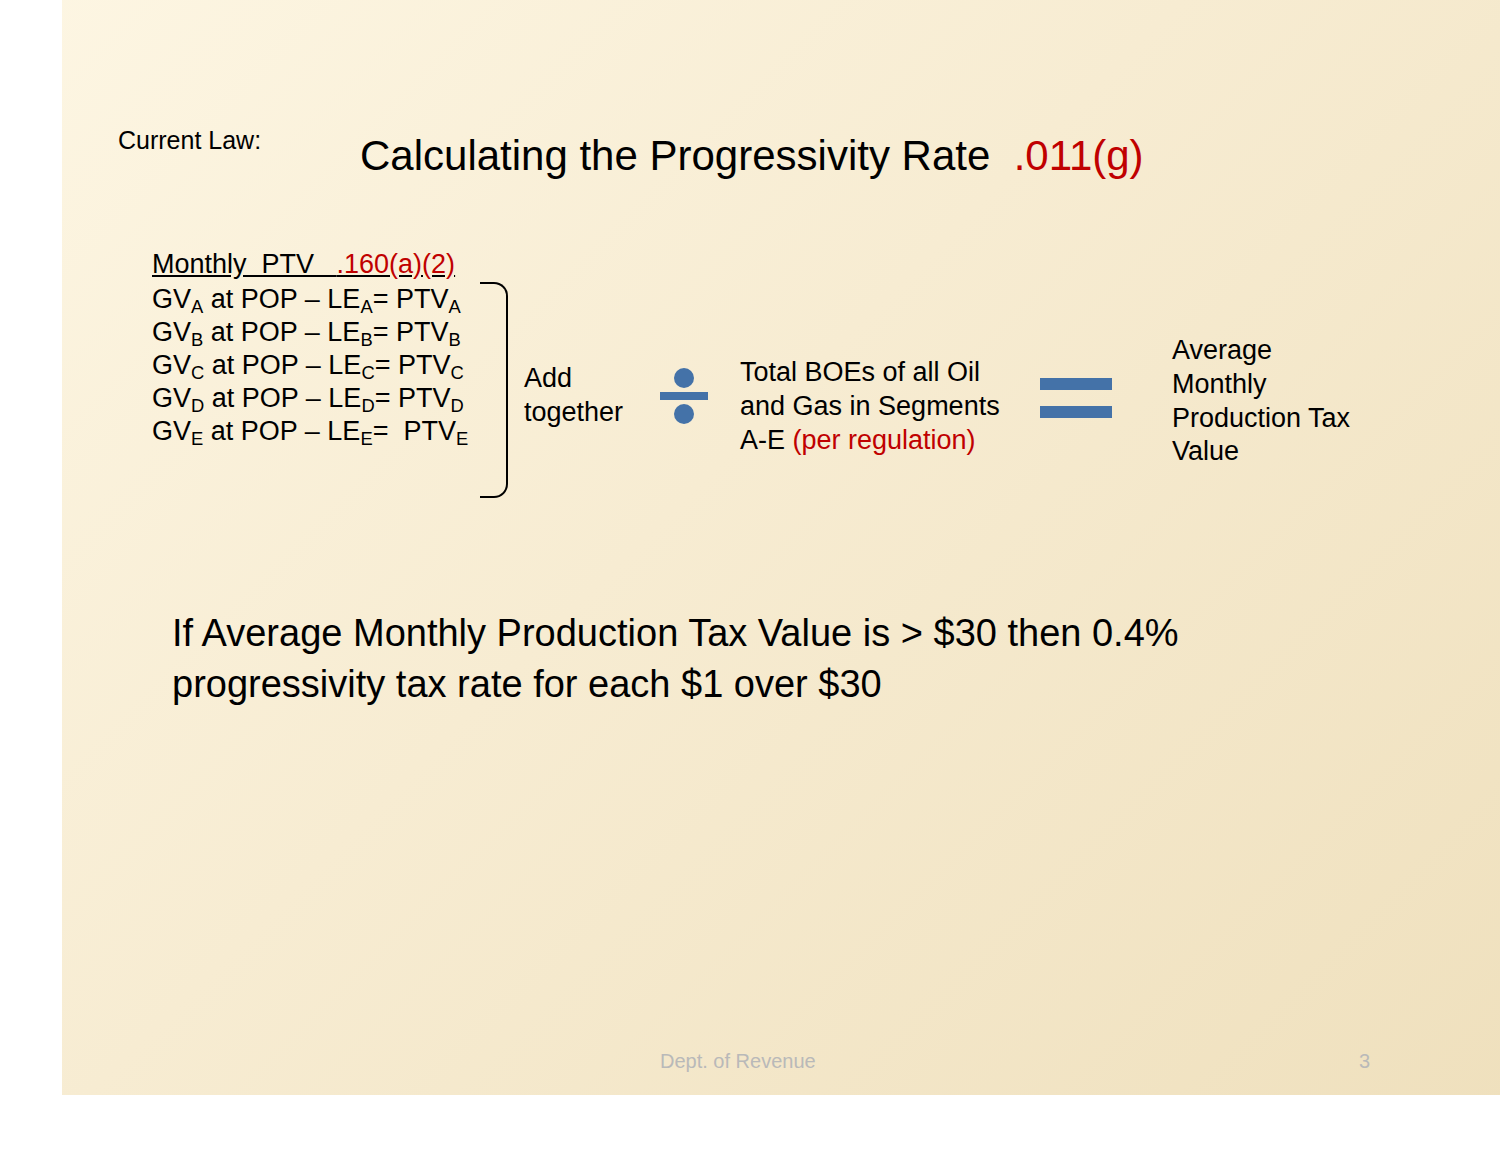Current Law:
Calculating the Progressivity Rate .011(g)
Monthly PTV .160(a)(2)
GVA at POP – LEA= PTVA
GVB at POP – LEB= PTVB
GVC at POP – LEC= PTVC
GVD at POP – LED= PTVD
GVE at POP – LEE= PTVE
Add
together
Total BOEs of all Oil
and Gas in Segments
A-E (per regulation)
Average
Monthly
Production Tax
Value
If Average Monthly Production Tax Value is > $30 then 0.4% progressivity tax rate for each $1 over $30
Dept. of Revenue
3